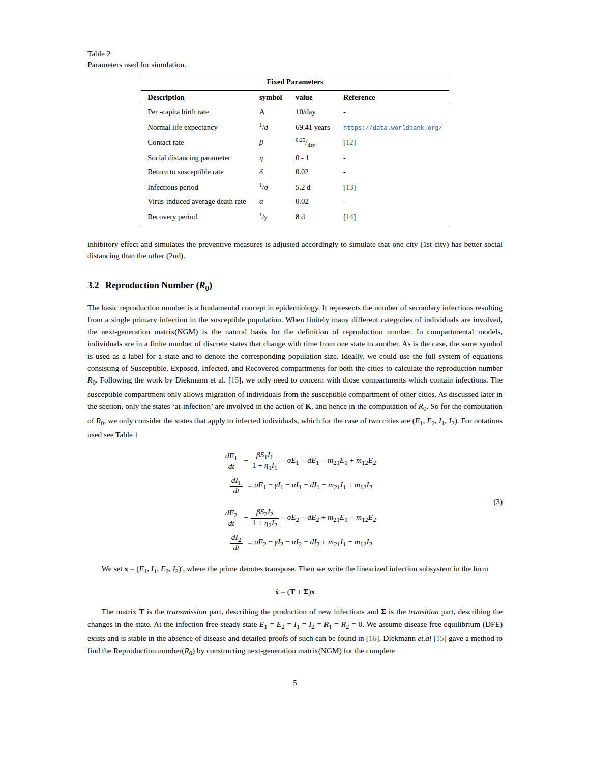Table 2
Parameters used for simulation.
| Fixed Parameters |
| Description | symbol | value | Reference |
| Per -capita birth rate | A | 10/day | - |
| Normal life expectancy | 1 / d | 69.41 years | https://data.worldbank.org/ |
| Contact rate | β | 0.25 / day | [ 12 ] |
| Social distancing parameter | η | 0 - 1 | - |
| Return to susceptible rate | δ | 0.02 | - |
| Infectious period | 1 / σ | 5.2 d | [ 13 ] |
| Virus-induced average death rate | α | 0.02 | - |
| Recovery period | 1 / γ | 8 d | [ 14 ] |
inhibitory effect and simulates the preventive measures is adjusted accordingly to simulate that one city (1st city) has better social distancing than the other (2nd).
3.2 Reproduction Number (R0)
The basic reproduction number is a fundamental concept in epidemiology. It represents the number of secondary infections resulting from a single primary infection in the susceptible population. When finitely many different categories of individuals are involved, the next-generation matrix(NGM) is the natural basis for the definition of reproduction number. In compartmental models, individuals are in a finite number of discrete states that change with time from one state to another. As is the case, the same symbol is used as a label for a state and to denote the corresponding population size. Ideally, we could use the full system of equations consisting of Susceptible, Exposed, Infected, and Recovered compartments for both the cities to calculate the reproduction number R0. Following the work by Diekmann et al. [15], we only need to concern with those compartments which contain infections. The susceptible compartment only allows migration of individuals from the susceptible compartment of other cities. As discussed later in the section, only the states ‘at-infection’ are involved in the action of K, and hence in the computation of R0. So for the computation of R0, we only consider the states that apply to infected individuals, which for the case of two cities are (E1, E2, I1, I2). For notations used see Table 1
dE1 dt = βS1I11 + η1I1 − σE1 − dE1 − m21E1 + m12E2
dI1 dt = σE1 − γI1 − αI1 − dI1 − m21I1 + m12I2
(3)
dE2 dt = βS2I21 + η2I2 − σE2 − dE2 + m21E1 − m12E2
dI2 dt = σE2 − γI2 − αI2 − dI2 + m21I1 − m12I2
We set x = (E1, I1, E2, I2)′, where the prime denotes transpose. Then we write the linearized infection subsystem in the form
ẋ = (T + Σ)x
The matrix T is the transmission part, describing the production of new infections and Σ is the transition part, describing the changes in the state. At the infection free steady state E1 = E2 = I1 = I2 = R1 = R2 = 0. We assume disease free equilibrium (DFE) exists and is stable in the absence of disease and detailed proofs of such can be found in [16]. Diekmann et.al [15] gave a method to find the Reproduction number(R0) by constructing next-generation matrix(NGM) for the complete
5